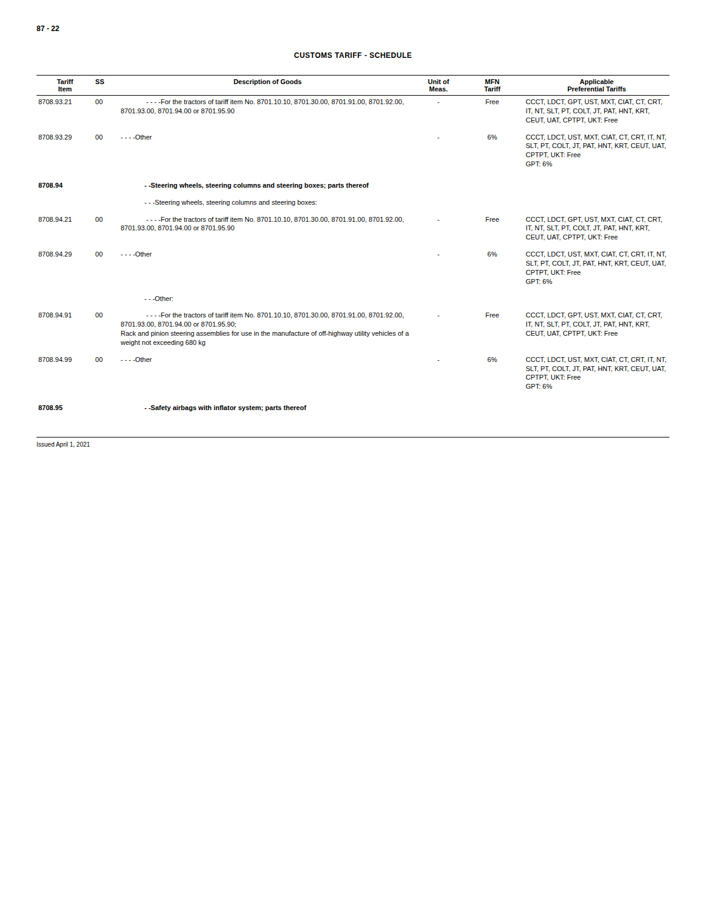87 - 22
CUSTOMS TARIFF - SCHEDULE
| Tariff Item | SS | Description of Goods | Unit of Meas. | MFN Tariff | Applicable Preferential Tariffs |
| --- | --- | --- | --- | --- | --- |
| 8708.93.21 | 00 | - - - -For the tractors of tariff item No. 8701.10.10, 8701.30.00, 8701.91.00, 8701.92.00, 8701.93.00, 8701.94.00 or 8701.95.90 | - | Free | CCCT, LDCT, GPT, UST, MXT, CIAT, CT, CRT, IT, NT, SLT, PT, COLT, JT, PAT, HNT, KRT, CEUT, UAT, CPTPT, UKT: Free |
| 8708.93.29 | 00 | - - - -Other | - | 6% | CCCT, LDCT, UST, MXT, CIAT, CT, CRT, IT, NT, SLT, PT, COLT, JT, PAT, HNT, KRT, CEUT, UAT, CPTPT, UKT: Free GPT: 6% |
| 8708.94 | | - -Steering wheels, steering columns and steering boxes; parts thereof | | | |
| | | - - -Steering wheels, steering columns and steering boxes: | | | |
| 8708.94.21 | 00 | - - - -For the tractors of tariff item No. 8701.10.10, 8701.30.00, 8701.91.00, 8701.92.00, 8701.93.00, 8701.94.00 or 8701.95.90 | - | Free | CCCT, LDCT, GPT, UST, MXT, CIAT, CT, CRT, IT, NT, SLT, PT, COLT, JT, PAT, HNT, KRT, CEUT, UAT, CPTPT, UKT: Free |
| 8708.94.29 | 00 | - - - -Other | - | 6% | CCCT, LDCT, UST, MXT, CIAT, CT, CRT, IT, NT, SLT, PT, COLT, JT, PAT, HNT, KRT, CEUT, UAT, CPTPT, UKT: Free GPT: 6% |
| | | - - -Other: | | | |
| 8708.94.91 | 00 | - - - -For the tractors of tariff item No. 8701.10.10, 8701.30.00, 8701.91.00, 8701.92.00, 8701.93.00, 8701.94.00 or 8701.95.90; Rack and pinion steering assemblies for use in the manufacture of off-highway utility vehicles of a weight not exceeding 680 kg | - | Free | CCCT, LDCT, GPT, UST, MXT, CIAT, CT, CRT, IT, NT, SLT, PT, COLT, JT, PAT, HNT, KRT, CEUT, UAT, CPTPT, UKT: Free |
| 8708.94.99 | 00 | - - - -Other | - | 6% | CCCT, LDCT, UST, MXT, CIAT, CT, CRT, IT, NT, SLT, PT, COLT, JT, PAT, HNT, KRT, CEUT, UAT, CPTPT, UKT: Free GPT: 6% |
| 8708.95 | | - -Safety airbags with inflator system; parts thereof | | | |
Issued April 1, 2021